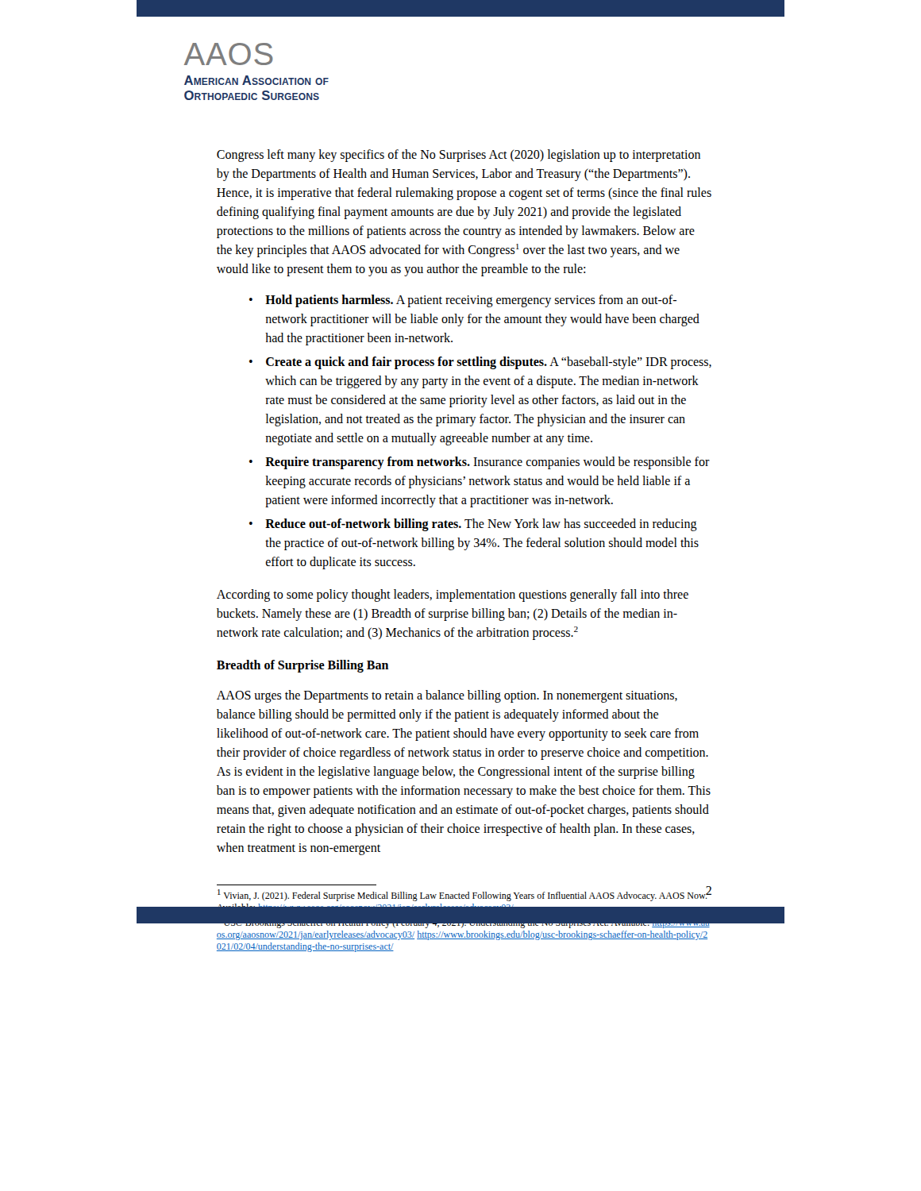AAOS
American Association of
Orthopaedic Surgeons
Congress left many key specifics of the No Surprises Act (2020) legislation up to interpretation by the Departments of Health and Human Services, Labor and Treasury (“the Departments”). Hence, it is imperative that federal rulemaking propose a cogent set of terms (since the final rules defining qualifying final payment amounts are due by July 2021) and provide the legislated protections to the millions of patients across the country as intended by lawmakers. Below are the key principles that AAOS advocated for with Congress1 over the last two years, and we would like to present them to you as you author the preamble to the rule:
Hold patients harmless. A patient receiving emergency services from an out-of-network practitioner will be liable only for the amount they would have been charged had the practitioner been in-network.
Create a quick and fair process for settling disputes. A “baseball-style” IDR process, which can be triggered by any party in the event of a dispute. The median in-network rate must be considered at the same priority level as other factors, as laid out in the legislation, and not treated as the primary factor. The physician and the insurer can negotiate and settle on a mutually agreeable number at any time.
Require transparency from networks. Insurance companies would be responsible for keeping accurate records of physicians’ network status and would be held liable if a patient were informed incorrectly that a practitioner was in-network.
Reduce out-of-network billing rates. The New York law has succeeded in reducing the practice of out-of-network billing by 34%. The federal solution should model this effort to duplicate its success.
According to some policy thought leaders, implementation questions generally fall into three buckets. Namely these are (1) Breadth of surprise billing ban; (2) Details of the median in-network rate calculation; and (3) Mechanics of the arbitration process.2
Breadth of Surprise Billing Ban
AAOS urges the Departments to retain a balance billing option. In nonemergent situations, balance billing should be permitted only if the patient is adequately informed about the likelihood of out-of-network care. The patient should have every opportunity to seek care from their provider of choice regardless of network status in order to preserve choice and competition. As is evident in the legislative language below, the Congressional intent of the surprise billing ban is to empower patients with the information necessary to make the best choice for them. This means that, given adequate notification and an estimate of out-of-pocket charges, patients should retain the right to choose a physician of their choice irrespective of health plan. In these cases, when treatment is non-emergent
1 Vivian, J. (2021). Federal Surprise Medical Billing Law Enacted Following Years of Influential AAOS Advocacy. AAOS Now. Available: https://www.aaos.org/aaosnow/2021/jan/earlyreleases/advocacy03/
2 USC-Brookings Schaeffer on Health Policy (February 4, 2021). Understanding the No Surprises Act. Available: https://www.aaos.org/aaosnow/2021/jan/earlyreleases/advocacy03/ https://www.brookings.edu/blog/usc-brookings-schaeffer-on-health-policy/2021/02/04/understanding-the-no-surprises-act/
2